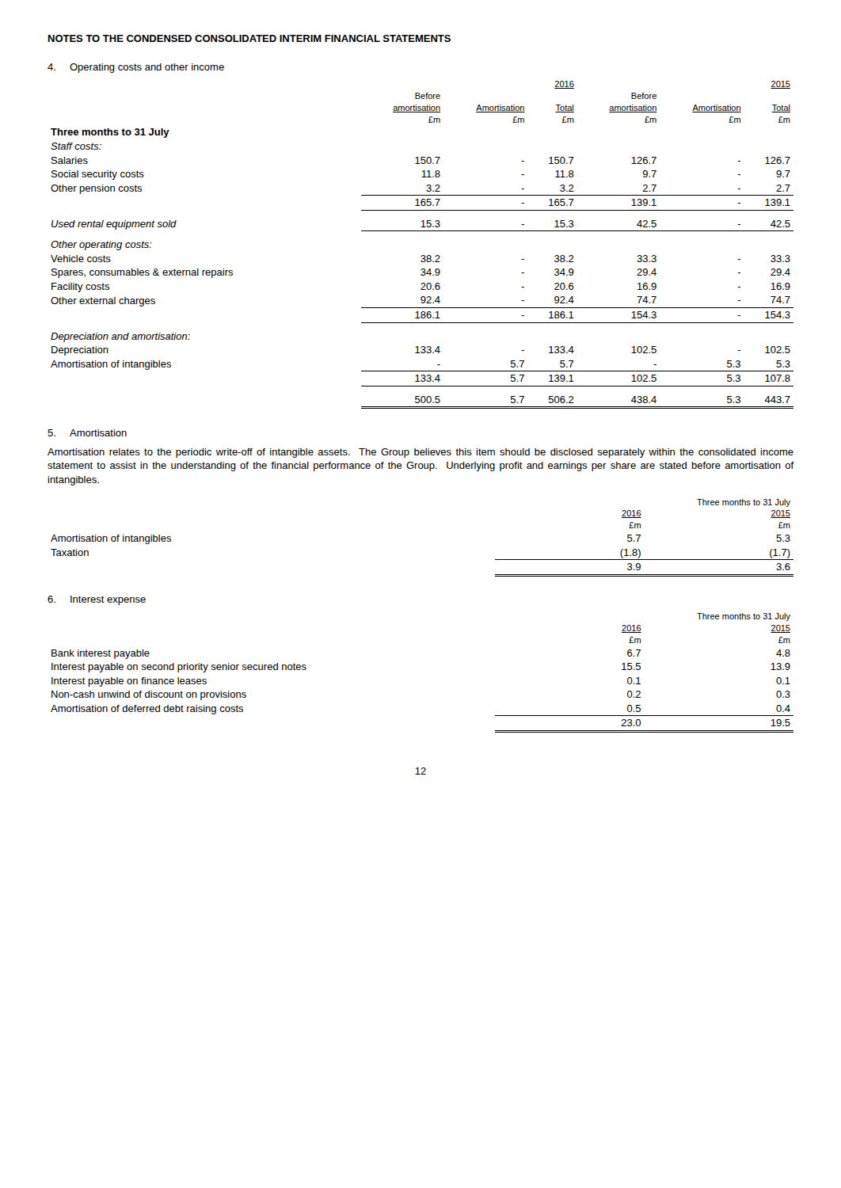Notes to the Condensed Consolidated Interim Financial Statements
4. Operating costs and other income
| | 2016 | 2015 |
| | Before amortisation | Amortisation | Total | Before amortisation | Amortisation | Total |
| | £m | £m | £m | £m | £m | £m |
| Three months to 31 July | |
| Staff costs: | |
| Salaries | 150.7 | - | 150.7 | 126.7 | - | 126.7 |
| Social security costs | 11.8 | - | 11.8 | 9.7 | - | 9.7 |
| Other pension costs | 3.2 | - | 3.2 | 2.7 | - | 2.7 |
| | 165.7 | - | 165.7 | 139.1 | - | 139.1 |
| Used rental equipment sold | 15.3 | - | 15.3 | 42.5 | - | 42.5 |
| Other operating costs: | |
| Vehicle costs | 38.2 | - | 38.2 | 33.3 | - | 33.3 |
| Spares, consumables & external repairs | 34.9 | - | 34.9 | 29.4 | - | 29.4 |
| Facility costs | 20.6 | - | 20.6 | 16.9 | - | 16.9 |
| Other external charges | 92.4 | - | 92.4 | 74.7 | - | 74.7 |
| | 186.1 | - | 186.1 | 154.3 | - | 154.3 |
| Depreciation and amortisation: | |
| Depreciation | 133.4 | - | 133.4 | 102.5 | - | 102.5 |
| Amortisation of intangibles | - | 5.7 | 5.7 | - | 5.3 | 5.3 |
| | 133.4 | 5.7 | 139.1 | 102.5 | 5.3 | 107.8 |
| | 500.5 | 5.7 | 506.2 | 438.4 | 5.3 | 443.7 |
5. Amortisation
Amortisation relates to the periodic write-off of intangible assets. The Group believes this item should be disclosed separately within the consolidated income statement to assist in the understanding of the financial performance of the Group. Underlying profit and earnings per share are stated before amortisation of intangibles.
| | Three months to 31 July |
| | 2016 | 2015 |
| | £m | £m |
| Amortisation of intangibles | 5.7 | 5.3 |
| Taxation | (1.8) | (1.7) |
| | 3.9 | 3.6 |
6. Interest expense
| | Three months to 31 July |
| | 2016 | 2015 |
| | £m | £m |
| Bank interest payable | 6.7 | 4.8 |
| Interest payable on second priority senior secured notes | 15.5 | 13.9 |
| Interest payable on finance leases | 0.1 | 0.1 |
| Non-cash unwind of discount on provisions | 0.2 | 0.3 |
| Amortisation of deferred debt raising costs | 0.5 | 0.4 |
| | 23.0 | 19.5 |
12